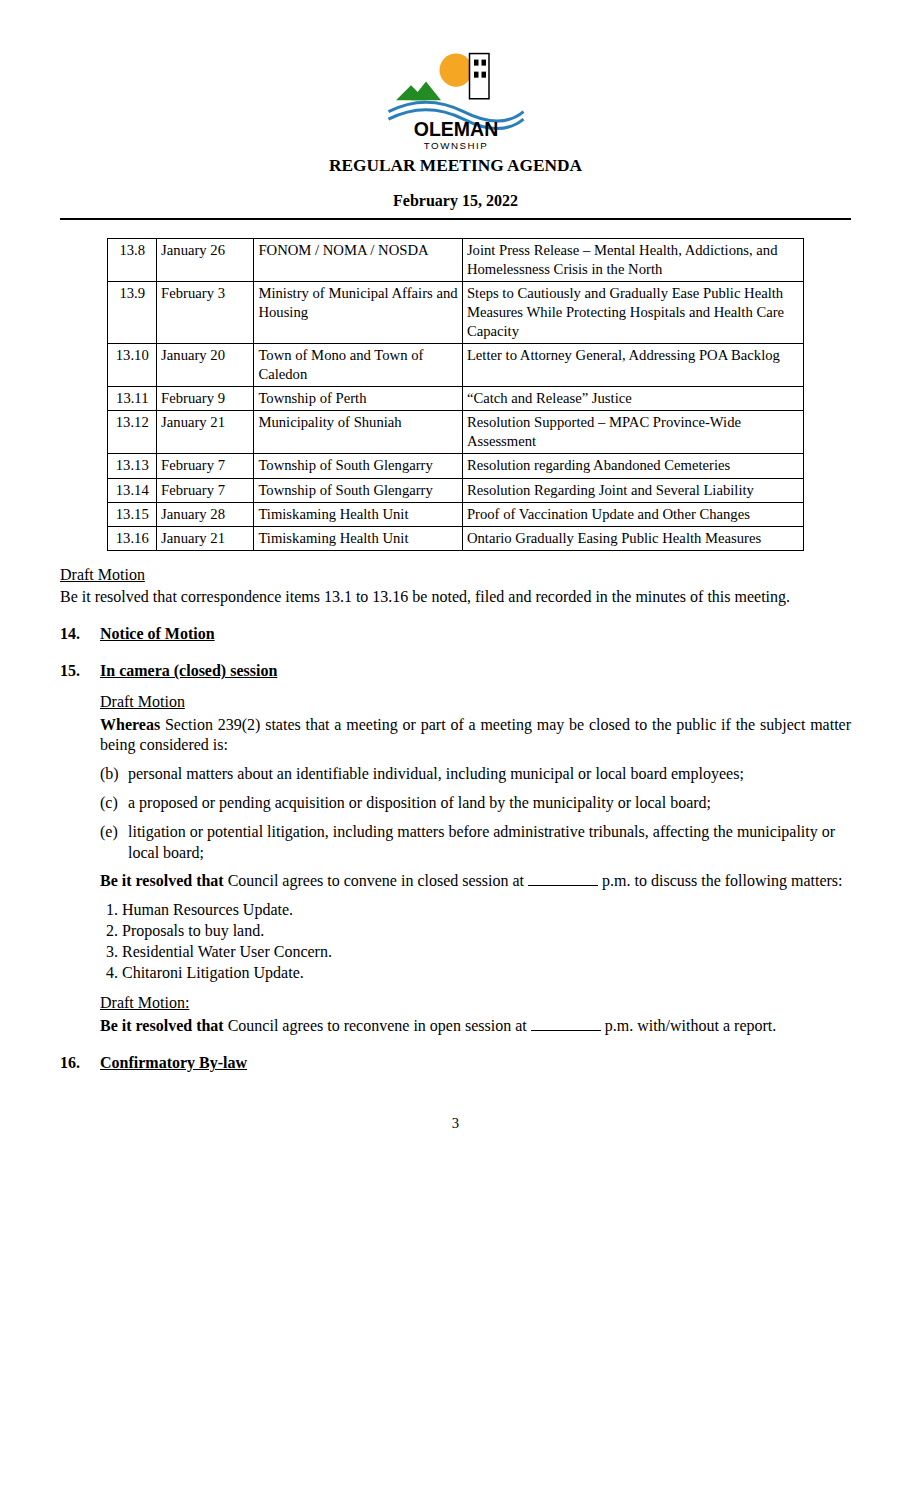REGULAR MEETING AGENDA
February 15, 2022
| 13.8 | January 26 | FONOM / NOMA / NOSDA | Joint Press Release – Mental Health, Addictions, and Homelessness Crisis in the North |
| 13.9 | February 3 | Ministry of Municipal Affairs and Housing | Steps to Cautiously and Gradually Ease Public Health Measures While Protecting Hospitals and Health Care Capacity |
| 13.10 | January 20 | Town of Mono and Town of Caledon | Letter to Attorney General, Addressing POA Backlog |
| 13.11 | February 9 | Township of Perth | “Catch and Release” Justice |
| 13.12 | January 21 | Municipality of Shuniah | Resolution Supported – MPAC Province-Wide Assessment |
| 13.13 | February 7 | Township of South Glengarry | Resolution regarding Abandoned Cemeteries |
| 13.14 | February 7 | Township of South Glengarry | Resolution Regarding Joint and Several Liability |
| 13.15 | January 28 | Timiskaming Health Unit | Proof of Vaccination Update and Other Changes |
| 13.16 | January 21 | Timiskaming Health Unit | Ontario Gradually Easing Public Health Measures |
Draft Motion
Be it resolved that correspondence items 13.1 to 13.16 be noted, filed and recorded in the minutes of this meeting.
14. Notice of Motion
15. In camera (closed) session
Draft Motion
Whereas Section 239(2) states that a meeting or part of a meeting may be closed to the public if the subject matter being considered is:
(b) personal matters about an identifiable individual, including municipal or local board employees;
(c) a proposed or pending acquisition or disposition of land by the municipality or local board;
(e) litigation or potential litigation, including matters before administrative tribunals, affecting the municipality or local board;
Be it resolved that Council agrees to convene in closed session at p.m. to discuss the following matters:
Human Resources Update.
Proposals to buy land.
Residential Water User Concern.
Chitaroni Litigation Update.
Draft Motion:
Be it resolved that Council agrees to reconvene in open session at p.m. with/without a report.
16. Confirmatory By-law
3